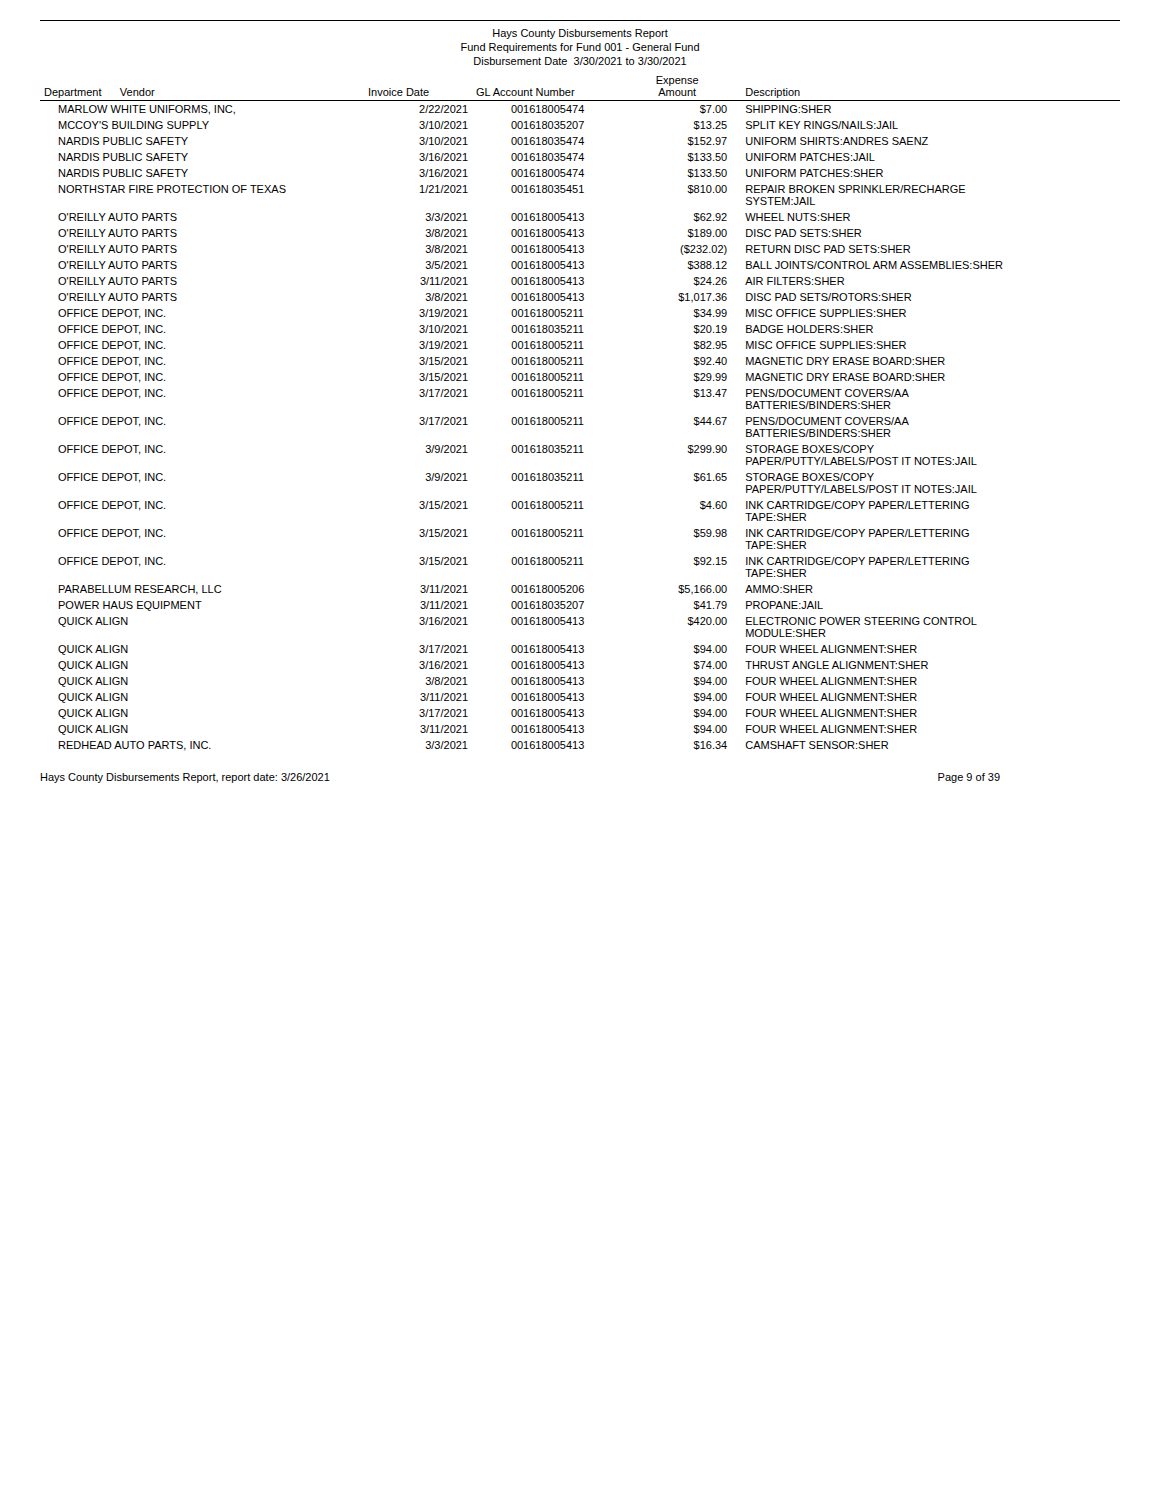Hays County Disbursements Report
Fund Requirements for Fund 001 - General Fund
Disbursement Date 3/30/2021 to 3/30/2021
| Department Vendor | Invoice Date | GL Account Number | Expense Amount | Description |
| --- | --- | --- | --- | --- |
| MARLOW WHITE UNIFORMS, INC, | 2/22/2021 | 001618005474 | $7.00 | SHIPPING:SHER |
| MCCOY'S BUILDING SUPPLY | 3/10/2021 | 001618035207 | $13.25 | SPLIT KEY RINGS/NAILS:JAIL |
| NARDIS PUBLIC SAFETY | 3/10/2021 | 001618035474 | $152.97 | UNIFORM SHIRTS:ANDRES SAENZ |
| NARDIS PUBLIC SAFETY | 3/16/2021 | 001618035474 | $133.50 | UNIFORM PATCHES:JAIL |
| NARDIS PUBLIC SAFETY | 3/16/2021 | 001618005474 | $133.50 | UNIFORM PATCHES:SHER |
| NORTHSTAR FIRE PROTECTION OF TEXAS | 1/21/2021 | 001618035451 | $810.00 | REPAIR BROKEN SPRINKLER/RECHARGE SYSTEM:JAIL |
| O'REILLY AUTO PARTS | 3/3/2021 | 001618005413 | $62.92 | WHEEL NUTS:SHER |
| O'REILLY AUTO PARTS | 3/8/2021 | 001618005413 | $189.00 | DISC PAD SETS:SHER |
| O'REILLY AUTO PARTS | 3/8/2021 | 001618005413 | ($232.02) | RETURN DISC PAD SETS:SHER |
| O'REILLY AUTO PARTS | 3/5/2021 | 001618005413 | $388.12 | BALL JOINTS/CONTROL ARM ASSEMBLIES:SHER |
| O'REILLY AUTO PARTS | 3/11/2021 | 001618005413 | $24.26 | AIR FILTERS:SHER |
| O'REILLY AUTO PARTS | 3/8/2021 | 001618005413 | $1,017.36 | DISC PAD SETS/ROTORS:SHER |
| OFFICE DEPOT, INC. | 3/19/2021 | 001618005211 | $34.99 | MISC OFFICE SUPPLIES:SHER |
| OFFICE DEPOT, INC. | 3/10/2021 | 001618035211 | $20.19 | BADGE HOLDERS:SHER |
| OFFICE DEPOT, INC. | 3/19/2021 | 001618005211 | $82.95 | MISC OFFICE SUPPLIES:SHER |
| OFFICE DEPOT, INC. | 3/15/2021 | 001618005211 | $92.40 | MAGNETIC DRY ERASE BOARD:SHER |
| OFFICE DEPOT, INC. | 3/15/2021 | 001618005211 | $29.99 | MAGNETIC DRY ERASE BOARD:SHER |
| OFFICE DEPOT, INC. | 3/17/2021 | 001618005211 | $13.47 | PENS/DOCUMENT COVERS/AA BATTERIES/BINDERS:SHER |
| OFFICE DEPOT, INC. | 3/17/2021 | 001618005211 | $44.67 | PENS/DOCUMENT COVERS/AA BATTERIES/BINDERS:SHER |
| OFFICE DEPOT, INC. | 3/9/2021 | 001618035211 | $299.90 | STORAGE BOXES/COPY PAPER/PUTTY/LABELS/POST IT NOTES:JAIL |
| OFFICE DEPOT, INC. | 3/9/2021 | 001618035211 | $61.65 | STORAGE BOXES/COPY PAPER/PUTTY/LABELS/POST IT NOTES:JAIL |
| OFFICE DEPOT, INC. | 3/15/2021 | 001618005211 | $4.60 | INK CARTRIDGE/COPY PAPER/LETTERING TAPE:SHER |
| OFFICE DEPOT, INC. | 3/15/2021 | 001618005211 | $59.98 | INK CARTRIDGE/COPY PAPER/LETTERING TAPE:SHER |
| OFFICE DEPOT, INC. | 3/15/2021 | 001618005211 | $92.15 | INK CARTRIDGE/COPY PAPER/LETTERING TAPE:SHER |
| PARABELLUM RESEARCH, LLC | 3/11/2021 | 001618005206 | $5,166.00 | AMMO:SHER |
| POWER HAUS EQUIPMENT | 3/11/2021 | 001618035207 | $41.79 | PROPANE:JAIL |
| QUICK ALIGN | 3/16/2021 | 001618005413 | $420.00 | ELECTRONIC POWER STEERING CONTROL MODULE:SHER |
| QUICK ALIGN | 3/17/2021 | 001618005413 | $94.00 | FOUR WHEEL ALIGNMENT:SHER |
| QUICK ALIGN | 3/16/2021 | 001618005413 | $74.00 | THRUST ANGLE ALIGNMENT:SHER |
| QUICK ALIGN | 3/8/2021 | 001618005413 | $94.00 | FOUR WHEEL ALIGNMENT:SHER |
| QUICK ALIGN | 3/11/2021 | 001618005413 | $94.00 | FOUR WHEEL ALIGNMENT:SHER |
| QUICK ALIGN | 3/17/2021 | 001618005413 | $94.00 | FOUR WHEEL ALIGNMENT:SHER |
| QUICK ALIGN | 3/11/2021 | 001618005413 | $94.00 | FOUR WHEEL ALIGNMENT:SHER |
| REDHEAD AUTO PARTS, INC. | 3/3/2021 | 001618005413 | $16.34 | CAMSHAFT SENSOR:SHER |
Hays County Disbursements Report, report date: 3/26/2021
Page 9 of 39